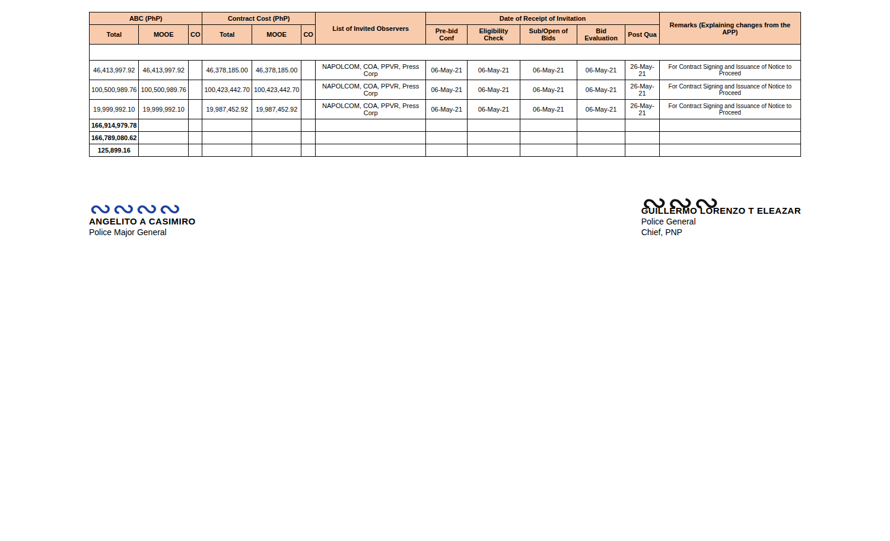| ABC (PhP) | Contract Cost (PhP) | List of Invited Observers | Date of Receipt of Invitation | Remarks (Explaining changes from the APP) |
| --- | --- | --- | --- | --- |
| Total | MOOE | CO | Total | MOOE | CO | Pre-bid Conf | Eligibility Check | Sub/Open of Bids | Bid Evaluation | Post Qua |
| 46,413,997.92 | 46,413,997.92 | | 46,378,185.00 | 46,378,185.00 | | NAPOLCOM, COA, PPVR, Press Corp | 06-May-21 | 06-May-21 | 06-May-21 | 06-May-21 | 26-May-21 | For Contract Signing and Issuance of Notice to Proceed |
| 100,500,989.76 | 100,500,989.76 | | 100,423,442.70 | 100,423,442.70 | | NAPOLCOM, COA, PPVR, Press Corp | 06-May-21 | 06-May-21 | 06-May-21 | 06-May-21 | 26-May-21 | For Contract Signing and Issuance of Notice to Proceed |
| 19,999,992.10 | 19,999,992.10 | | 19,987,452.92 | 19,987,452.92 | | NAPOLCOM, COA, PPVR, Press Corp | 06-May-21 | 06-May-21 | 06-May-21 | 06-May-21 | 26-May-21 | For Contract Signing and Issuance of Notice to Proceed |
| 166,914,979.78 | | | | | | | | | | | | |
| 166,789,080.62 | | | | | | | | | | | | |
| 125,899.16 | | | | | | | | | | | | |
∾∾∾∾
ANGELITO A CASIMIRO
Police Major General
∾∾∾
GUILLERMO LORENZO T ELEAZAR
Police General
Chief, PNP